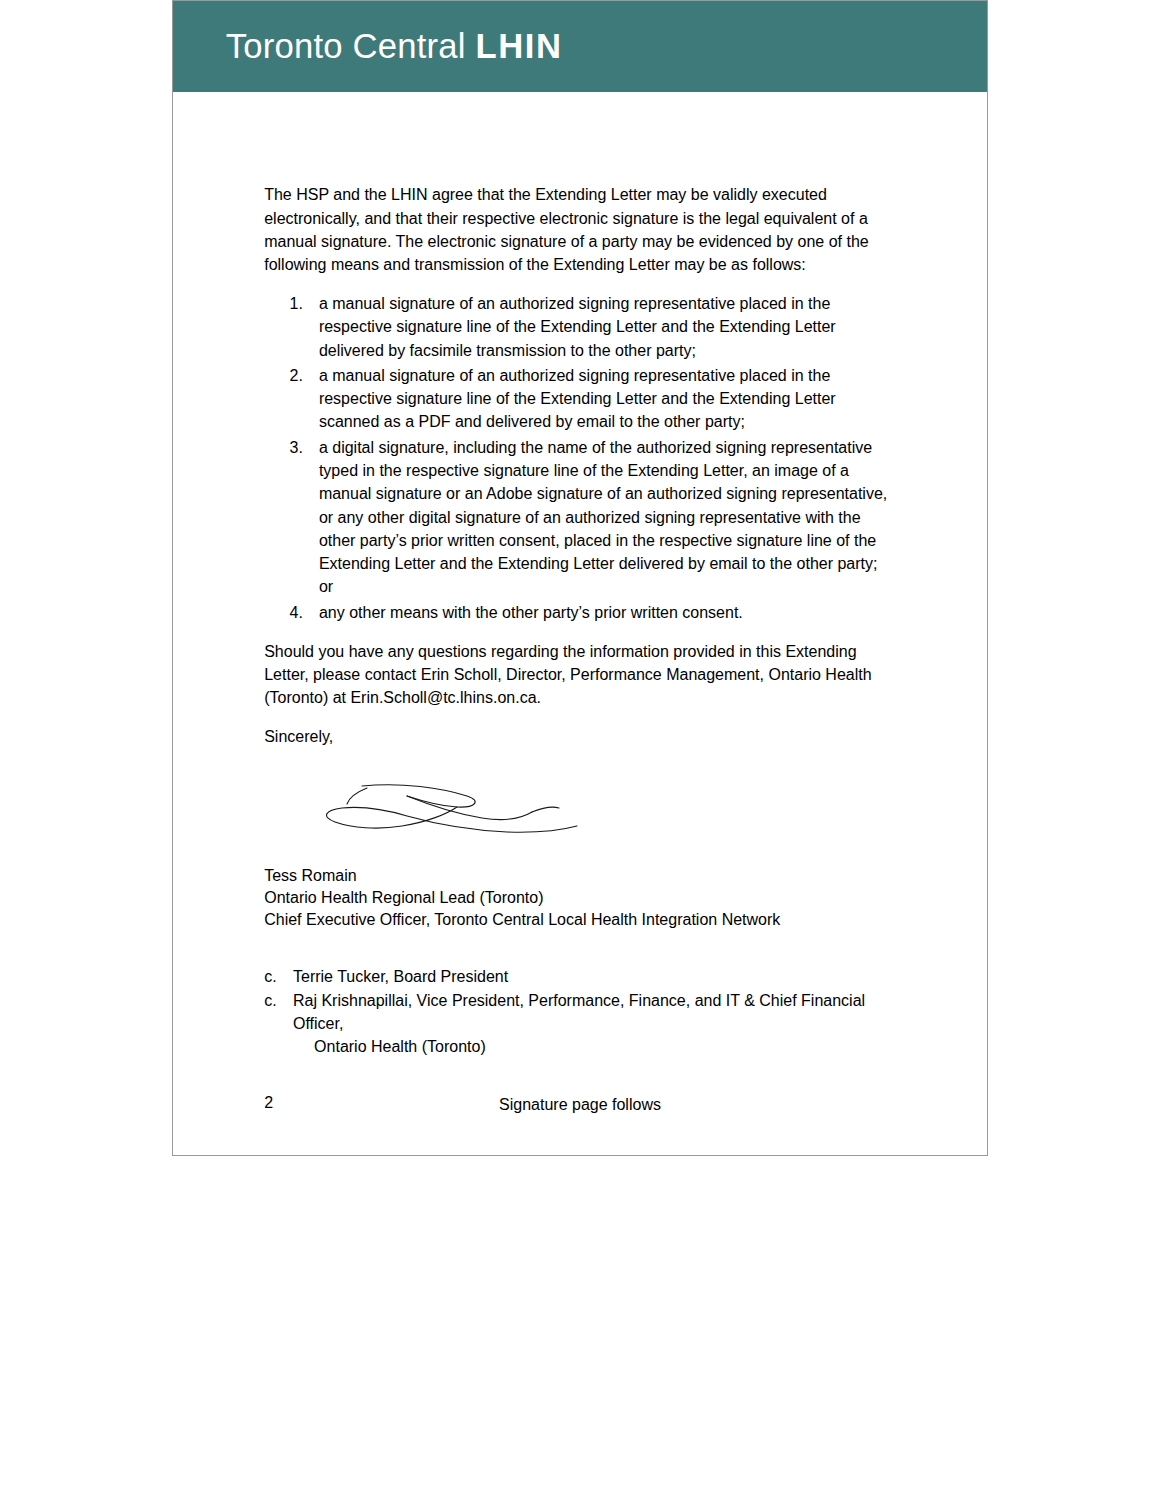Toronto Central LHIN
The HSP and the LHIN agree that the Extending Letter may be validly executed electronically, and that their respective electronic signature is the legal equivalent of a manual signature. The electronic signature of a party may be evidenced by one of the following means and transmission of the Extending Letter may be as follows:
a manual signature of an authorized signing representative placed in the respective signature line of the Extending Letter and the Extending Letter delivered by facsimile transmission to the other party;
a manual signature of an authorized signing representative placed in the respective signature line of the Extending Letter and the Extending Letter scanned as a PDF and delivered by email to the other party;
a digital signature, including the name of the authorized signing representative typed in the respective signature line of the Extending Letter, an image of a manual signature or an Adobe signature of an authorized signing representative, or any other digital signature of an authorized signing representative with the other party’s prior written consent, placed in the respective signature line of the Extending Letter and the Extending Letter delivered by email to the other party; or
any other means with the other party’s prior written consent.
Should you have any questions regarding the information provided in this Extending Letter, please contact Erin Scholl, Director, Performance Management, Ontario Health (Toronto) at Erin.Scholl@tc.lhins.on.ca.
Sincerely,
Tess Romain
Ontario Health Regional Lead (Toronto)
Chief Executive Officer, Toronto Central Local Health Integration Network
c. Terrie Tucker, Board President
c. Raj Krishnapillai, Vice President, Performance, Finance, and IT & Chief Financial Officer,Ontario Health (Toronto)
Signature page follows
2